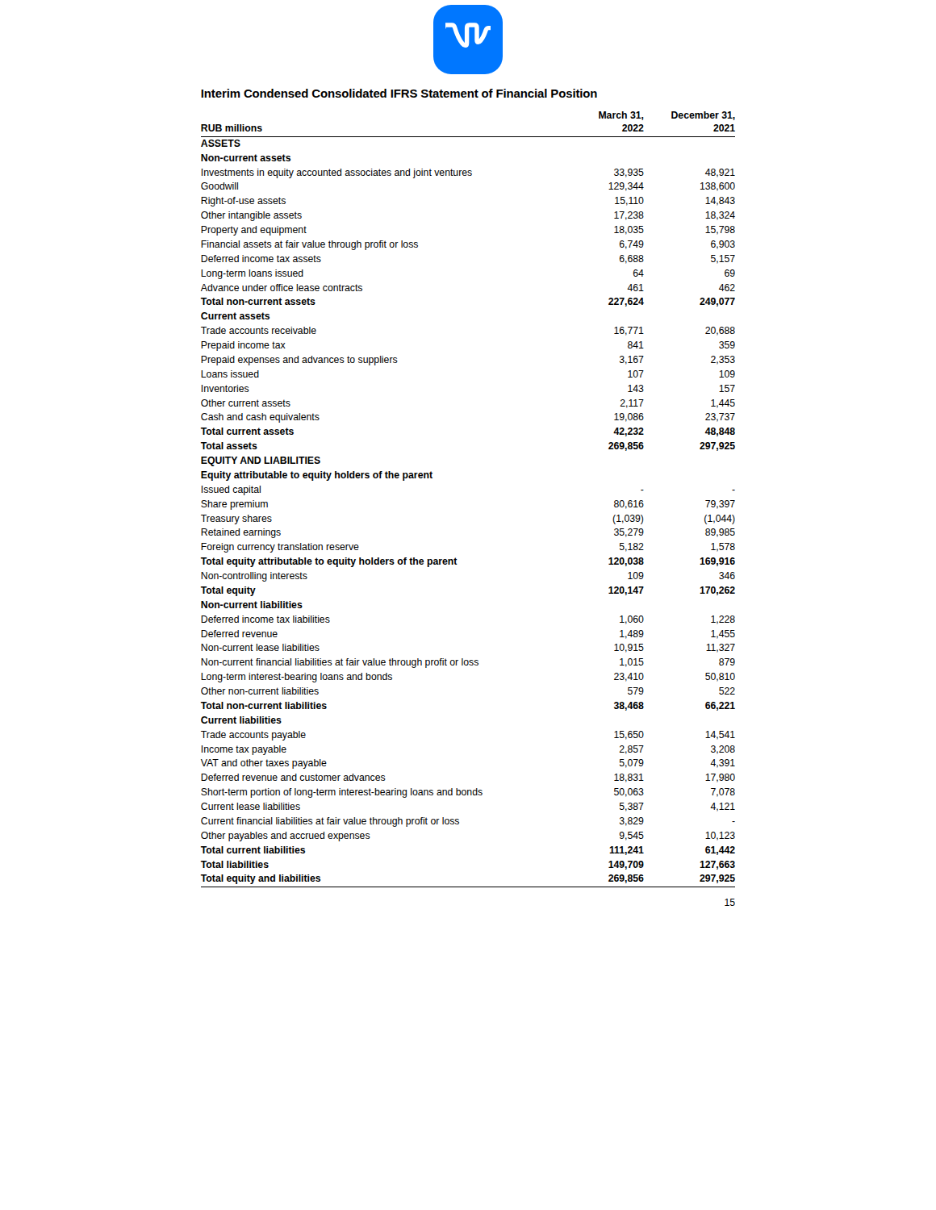Interim Condensed Consolidated IFRS Statement of Financial Position
| RUB millions | March 31, 2022 | December 31, 2021 |
| --- | --- | --- |
| ASSETS | | |
| Non-current assets | | |
| Investments in equity accounted associates and joint ventures | 33,935 | 48,921 |
| Goodwill | 129,344 | 138,600 |
| Right-of-use assets | 15,110 | 14,843 |
| Other intangible assets | 17,238 | 18,324 |
| Property and equipment | 18,035 | 15,798 |
| Financial assets at fair value through profit or loss | 6,749 | 6,903 |
| Deferred income tax assets | 6,688 | 5,157 |
| Long-term loans issued | 64 | 69 |
| Advance under office lease contracts | 461 | 462 |
| Total non-current assets | 227,624 | 249,077 |
| Current assets | | |
| Trade accounts receivable | 16,771 | 20,688 |
| Prepaid income tax | 841 | 359 |
| Prepaid expenses and advances to suppliers | 3,167 | 2,353 |
| Loans issued | 107 | 109 |
| Inventories | 143 | 157 |
| Other current assets | 2,117 | 1,445 |
| Cash and cash equivalents | 19,086 | 23,737 |
| Total current assets | 42,232 | 48,848 |
| Total assets | 269,856 | 297,925 |
| EQUITY AND LIABILITIES | | |
| Equity attributable to equity holders of the parent | | |
| Issued capital | - | - |
| Share premium | 80,616 | 79,397 |
| Treasury shares | (1,039) | (1,044) |
| Retained earnings | 35,279 | 89,985 |
| Foreign currency translation reserve | 5,182 | 1,578 |
| Total equity attributable to equity holders of the parent | 120,038 | 169,916 |
| Non-controlling interests | 109 | 346 |
| Total equity | 120,147 | 170,262 |
| Non-current liabilities | | |
| Deferred income tax liabilities | 1,060 | 1,228 |
| Deferred revenue | 1,489 | 1,455 |
| Non-current lease liabilities | 10,915 | 11,327 |
| Non-current financial liabilities at fair value through profit or loss | 1,015 | 879 |
| Long-term interest-bearing loans and bonds | 23,410 | 50,810 |
| Other non-current liabilities | 579 | 522 |
| Total non-current liabilities | 38,468 | 66,221 |
| Current liabilities | | |
| Trade accounts payable | 15,650 | 14,541 |
| Income tax payable | 2,857 | 3,208 |
| VAT and other taxes payable | 5,079 | 4,391 |
| Deferred revenue and customer advances | 18,831 | 17,980 |
| Short-term portion of long-term interest-bearing loans and bonds | 50,063 | 7,078 |
| Current lease liabilities | 5,387 | 4,121 |
| Current financial liabilities at fair value through profit or loss | 3,829 | - |
| Other payables and accrued expenses | 9,545 | 10,123 |
| Total current liabilities | 111,241 | 61,442 |
| Total liabilities | 149,709 | 127,663 |
| Total equity and liabilities | 269,856 | 297,925 |
15